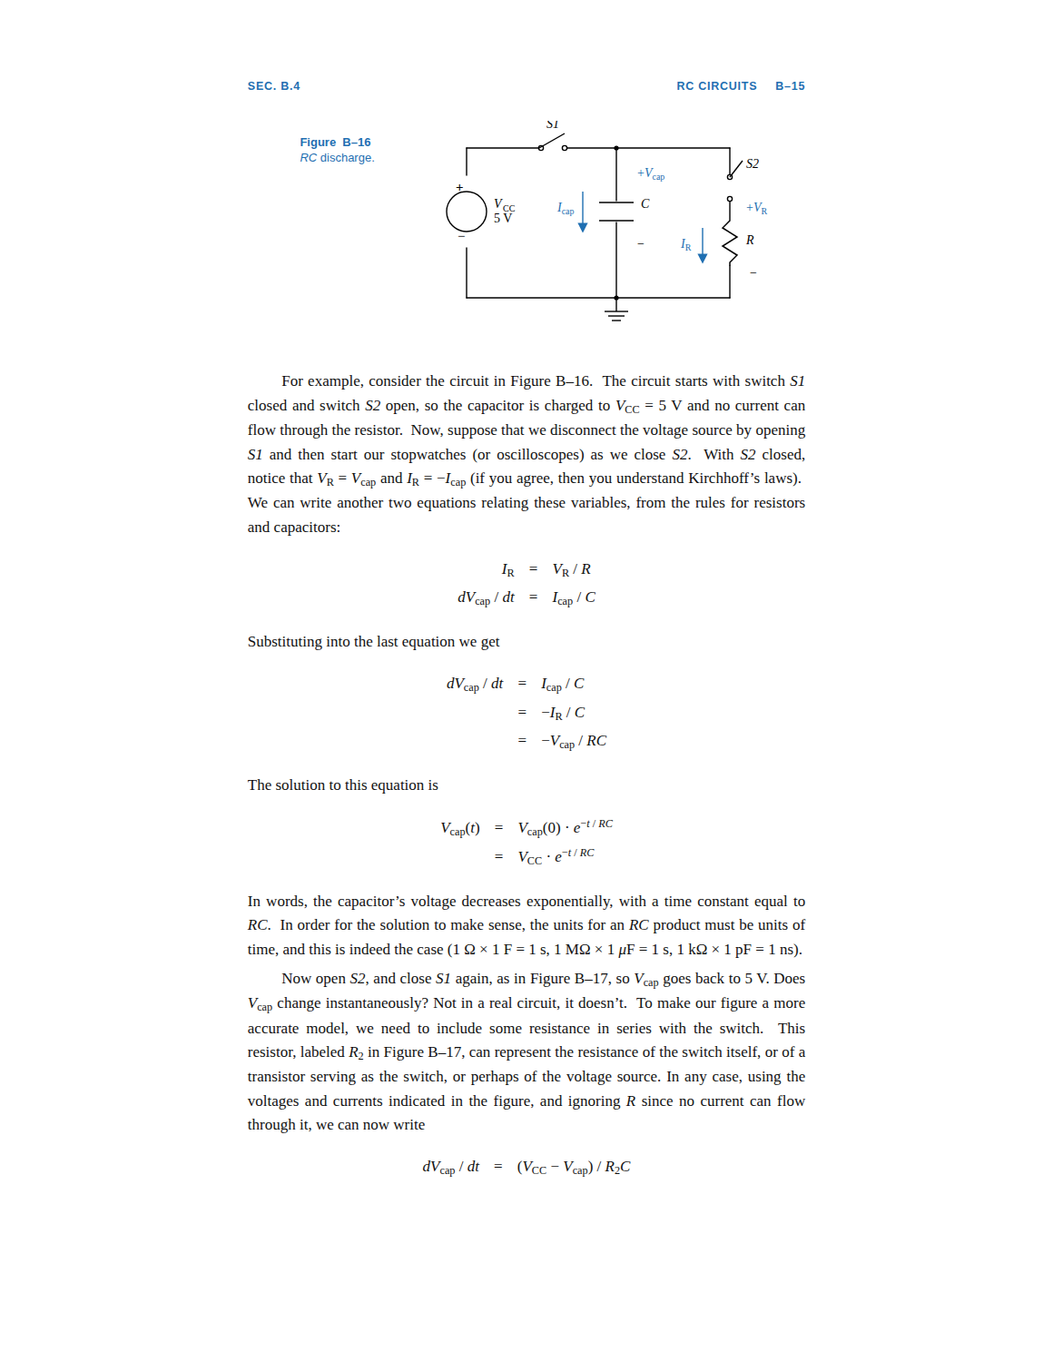SEC. B.4
RC CIRCUITS B–15
Figure B–16
RC discharge.
+ − V CC 5 V S1 C +Vcap − Icap S2 R +VR − IR
For example, consider the circuit in Figure B–16. The circuit starts with switch S1 closed and switch S2 open, so the capacitor is charged to VCC = 5 V and no current can flow through the resistor. Now, suppose that we disconnect the voltage source by opening S1 and then start our stopwatches (or oscilloscopes) as we close S2. With S2 closed, notice that VR = Vcap and IR = −Icap (if you agree, then you understand Kirchhoff’s laws). We can write another two equations relating these variables, from the rules for resistors and capacitors:
| I R | = | V R / R |
| dV cap / dt | = | I cap / C |
Substituting into the last equation we get
| dV cap / dt | = | I cap / C |
| | = | − I R / C |
| | = | − V cap / RC |
The solution to this equation is
| V cap ( t ) | = | V cap (0) · e − t / RC |
| | = | V CC · e − t / RC |
In words, the capacitor’s voltage decreases exponentially, with a time constant equal to RC. In order for the solution to make sense, the units for an RC product must be units of time, and this is indeed the case (1 Ω × 1 F = 1 s, 1 MΩ × 1 μ F = 1 s, 1 kΩ × 1 pF = 1 ns).
Now open S2, and close S1 again, as in Figure B–17, so Vcap goes back to 5 V. Does Vcap change instantaneously? Not in a real circuit, it doesn’t. To make our figure a more accurate model, we need to include some resistance in series with the switch. This resistor, labeled R2 in Figure B–17, can represent the resistance of the switch itself, or of a transistor serving as the switch, or perhaps of the voltage source. In any case, using the voltages and currents indicated in the figure, and ignoring R since no current can flow through it, we can now write
| dV cap / dt | = | ( V CC − V cap ) / R 2 C |